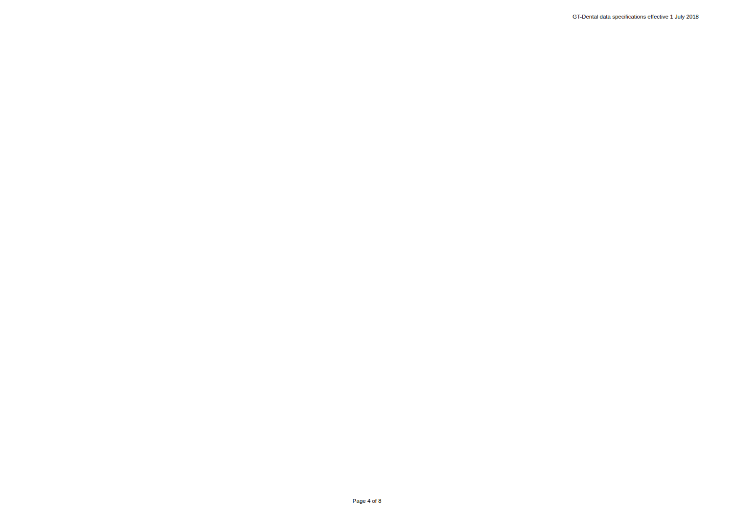GT-Dental data specifications effective 1 July 2018
Page 4 of 8